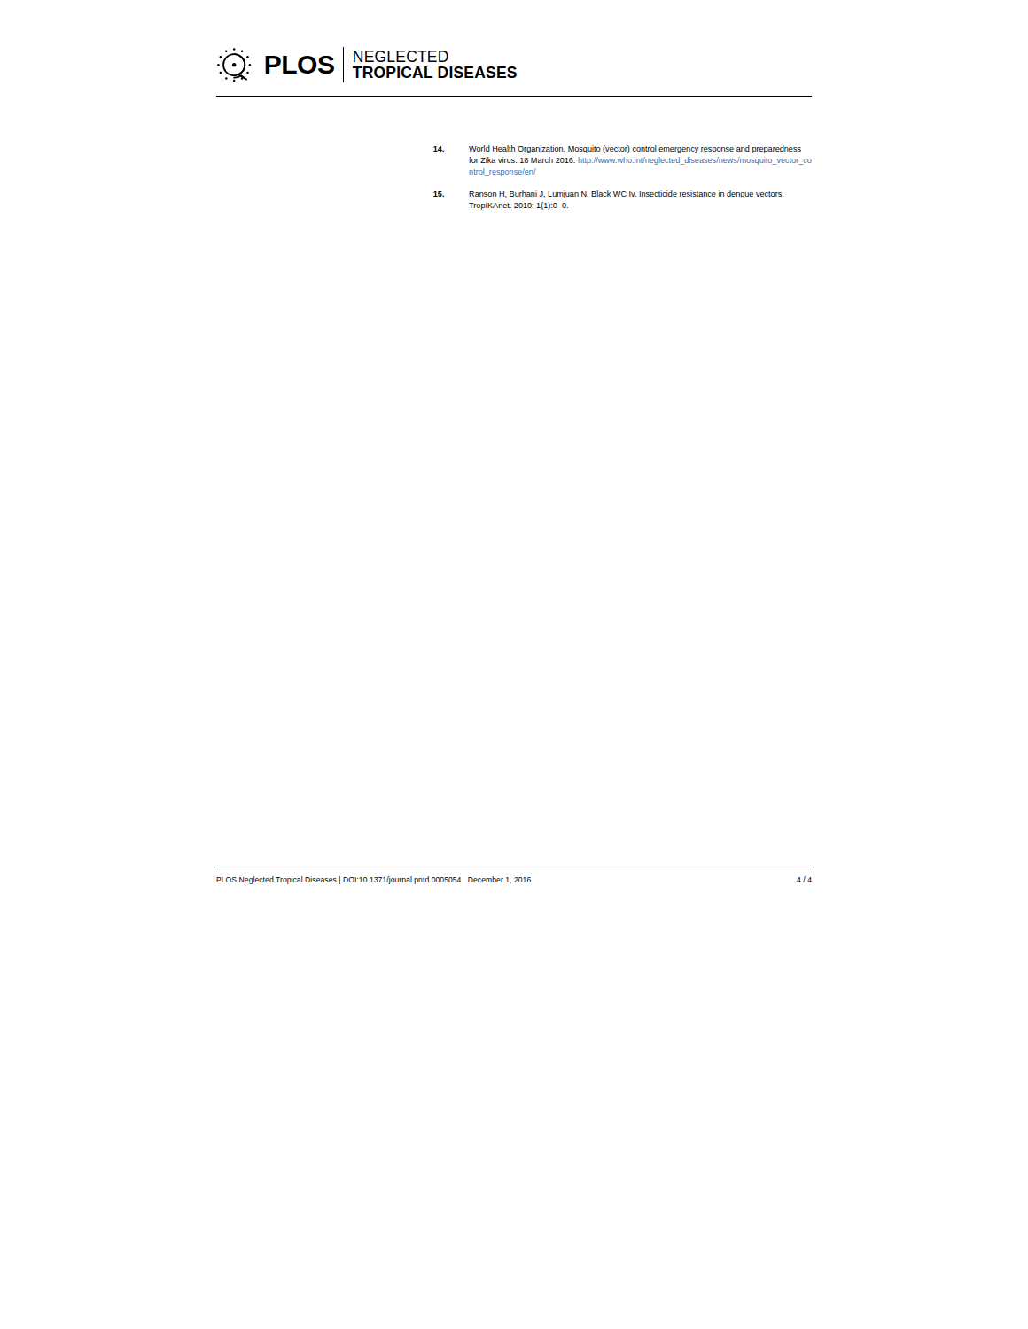PLOS NEGLECTED TROPICAL DISEASES
14. World Health Organization. Mosquito (vector) control emergency response and preparedness for Zika virus. 18 March 2016. http://www.who.int/neglected_diseases/news/mosquito_vector_control_response/en/
15. Ranson H, Burhani J, Lumjuan N, Black WC Iv. Insecticide resistance in dengue vectors. TropIKAnet. 2010; 1(1):0–0.
PLOS Neglected Tropical Diseases | DOI:10.1371/journal.pntd.0005054 December 1, 2016
4 / 4